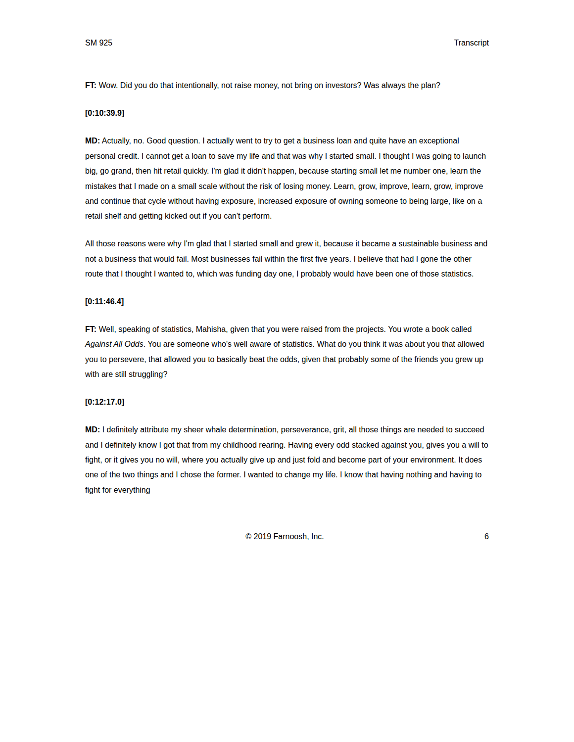SM 925 Transcript
FT: Wow. Did you do that intentionally, not raise money, not bring on investors? Was always the plan?
[0:10:39.9]
MD: Actually, no. Good question. I actually went to try to get a business loan and quite have an exceptional personal credit. I cannot get a loan to save my life and that was why I started small. I thought I was going to launch big, go grand, then hit retail quickly. I'm glad it didn't happen, because starting small let me number one, learn the mistakes that I made on a small scale without the risk of losing money. Learn, grow, improve, learn, grow, improve and continue that cycle without having exposure, increased exposure of owning someone to being large, like on a retail shelf and getting kicked out if you can't perform.
All those reasons were why I'm glad that I started small and grew it, because it became a sustainable business and not a business that would fail. Most businesses fail within the first five years. I believe that had I gone the other route that I thought I wanted to, which was funding day one, I probably would have been one of those statistics.
[0:11:46.4]
FT: Well, speaking of statistics, Mahisha, given that you were raised from the projects. You wrote a book called Against All Odds. You are someone who's well aware of statistics. What do you think it was about you that allowed you to persevere, that allowed you to basically beat the odds, given that probably some of the friends you grew up with are still struggling?
[0:12:17.0]
MD: I definitely attribute my sheer whale determination, perseverance, grit, all those things are needed to succeed and I definitely know I got that from my childhood rearing. Having every odd stacked against you, gives you a will to fight, or it gives you no will, where you actually give up and just fold and become part of your environment. It does one of the two things and I chose the former. I wanted to change my life. I know that having nothing and having to fight for everything
© 2019 Farnoosh, Inc. 6